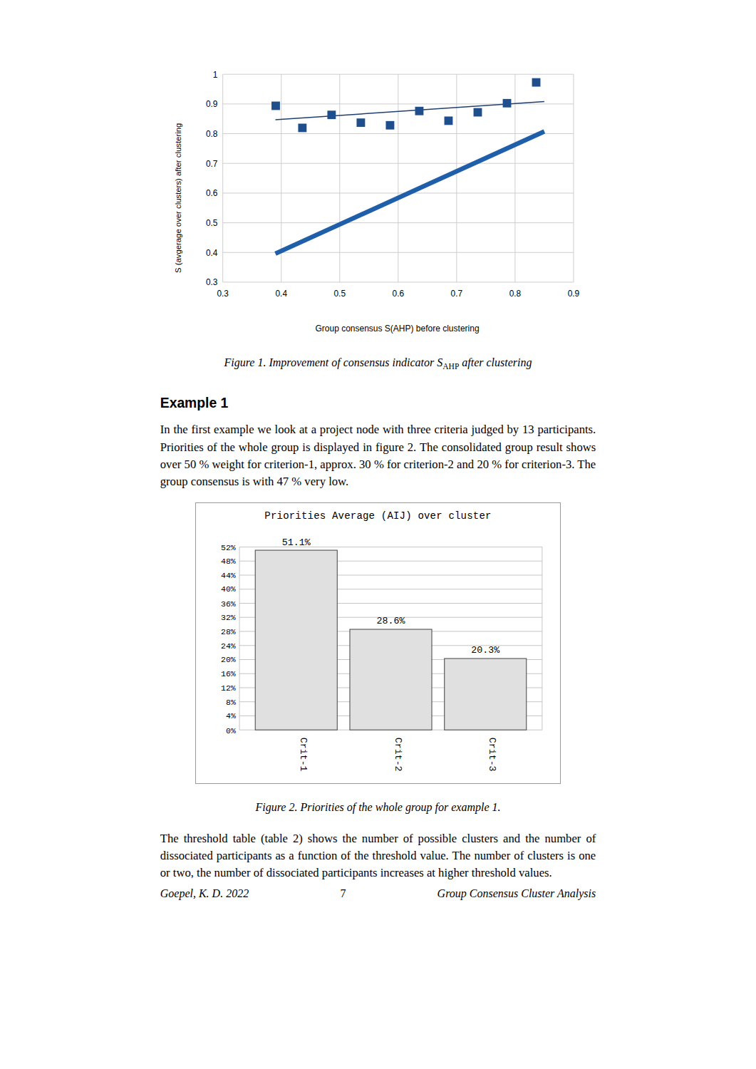S (avgerage over clusters) after clustering
1 0.9 0.8 0.7 0.6 0.5 0.4 0.3 0.3 0.4 0.5 0.6 0.7 0.8 0.9
Group consensus S(AHP) before clustering
Figure 1. Improvement of consensus indicator SAHP after clustering
Example 1
In the first example we look at a project node with three criteria judged by 13 participants. Priorities of the whole group is displayed in figure 2. The consolidated group result shows over 50 % weight for criterion-1, approx. 30 % for criterion-2 and 20 % for criterion-3. The group consensus is with 47 % very low.
Priorities Average (AIJ) over cluster
51.1% 28.6% 20.3% 52% 48% 44% 40% 36% 32% 28% 24% 20% 16% 12% 8% 4% 0% Crit-1 Crit-2 Crit-3
Figure 2. Priorities of the whole group for example 1.
The threshold table (table 2) shows the number of possible clusters and the number of dissociated participants as a function of the threshold value. The number of clusters is one or two, the number of dissociated participants increases at higher threshold values.
Goepel, K. D. 2022 7 Group Consensus Cluster Analysis